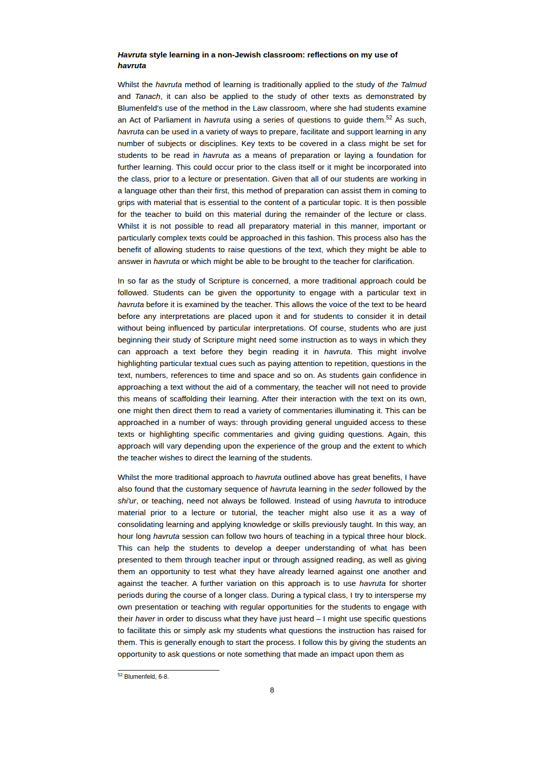Havruta style learning in a non-Jewish classroom: reflections on my use of havruta
Whilst the havruta method of learning is traditionally applied to the study of the Talmud and Tanach, it can also be applied to the study of other texts as demonstrated by Blumenfeld's use of the method in the Law classroom, where she had students examine an Act of Parliament in havruta using a series of questions to guide them.52 As such, havruta can be used in a variety of ways to prepare, facilitate and support learning in any number of subjects or disciplines. Key texts to be covered in a class might be set for students to be read in havruta as a means of preparation or laying a foundation for further learning. This could occur prior to the class itself or it might be incorporated into the class, prior to a lecture or presentation. Given that all of our students are working in a language other than their first, this method of preparation can assist them in coming to grips with material that is essential to the content of a particular topic. It is then possible for the teacher to build on this material during the remainder of the lecture or class. Whilst it is not possible to read all preparatory material in this manner, important or particularly complex texts could be approached in this fashion. This process also has the benefit of allowing students to raise questions of the text, which they might be able to answer in havruta or which might be able to be brought to the teacher for clarification.
In so far as the study of Scripture is concerned, a more traditional approach could be followed. Students can be given the opportunity to engage with a particular text in havruta before it is examined by the teacher. This allows the voice of the text to be heard before any interpretations are placed upon it and for students to consider it in detail without being influenced by particular interpretations. Of course, students who are just beginning their study of Scripture might need some instruction as to ways in which they can approach a text before they begin reading it in havruta. This might involve highlighting particular textual cues such as paying attention to repetition, questions in the text, numbers, references to time and space and so on. As students gain confidence in approaching a text without the aid of a commentary, the teacher will not need to provide this means of scaffolding their learning. After their interaction with the text on its own, one might then direct them to read a variety of commentaries illuminating it. This can be approached in a number of ways: through providing general unguided access to these texts or highlighting specific commentaries and giving guiding questions. Again, this approach will vary depending upon the experience of the group and the extent to which the teacher wishes to direct the learning of the students.
Whilst the more traditional approach to havruta outlined above has great benefits, I have also found that the customary sequence of havruta learning in the seder followed by the shi'ur, or teaching, need not always be followed. Instead of using havruta to introduce material prior to a lecture or tutorial, the teacher might also use it as a way of consolidating learning and applying knowledge or skills previously taught. In this way, an hour long havruta session can follow two hours of teaching in a typical three hour block. This can help the students to develop a deeper understanding of what has been presented to them through teacher input or through assigned reading, as well as giving them an opportunity to test what they have already learned against one another and against the teacher. A further variation on this approach is to use havruta for shorter periods during the course of a longer class. During a typical class, I try to intersperse my own presentation or teaching with regular opportunities for the students to engage with their haver in order to discuss what they have just heard – I might use specific questions to facilitate this or simply ask my students what questions the instruction has raised for them. This is generally enough to start the process. I follow this by giving the students an opportunity to ask questions or note something that made an impact upon them as
52 Blumenfeld, 6-8.
8